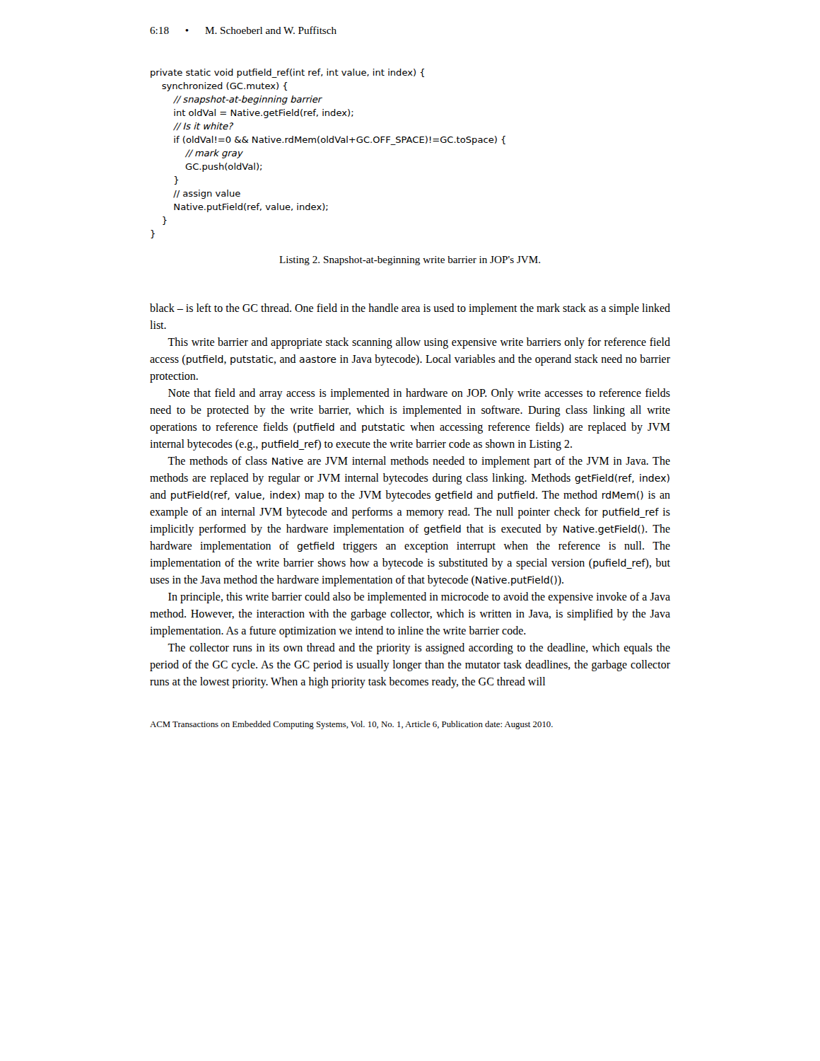6:18•M. Schoeberl and W. Puffitsch
private static void putfield_ref(int ref, int value, int index) {
    synchronized (GC.mutex) {
        // snapshot-at-beginning barrier
        int oldVal = Native.getField(ref, index);
        // Is it white?
        if (oldVal!=0 && Native.rdMem(oldVal+GC.OFF_SPACE)!=GC.toSpace) {
            // mark gray
            GC.push(oldVal);
        }
        // assign value
        Native.putField(ref, value, index);
    }
}
Listing 2. Snapshot-at-beginning write barrier in JOP's JVM.
black – is left to the GC thread. One field in the handle area is used to implement the mark stack as a simple linked list.
This write barrier and appropriate stack scanning allow using expensive write barriers only for reference field access (putfield, putstatic, and aastore in Java bytecode). Local variables and the operand stack need no barrier protection.
Note that field and array access is implemented in hardware on JOP. Only write accesses to reference fields need to be protected by the write barrier, which is implemented in software. During class linking all write operations to reference fields (putfield and putstatic when accessing reference fields) are replaced by JVM internal bytecodes (e.g., putfield_ref) to execute the write barrier code as shown in Listing 2.
The methods of class Native are JVM internal methods needed to implement part of the JVM in Java. The methods are replaced by regular or JVM internal bytecodes during class linking. Methods getField(ref, index) and putField(ref, value, index) map to the JVM bytecodes getfield and putfield. The method rdMem() is an example of an internal JVM bytecode and performs a memory read. The null pointer check for putfield_ref is implicitly performed by the hardware implementation of getfield that is executed by Native.getField(). The hardware implementation of getfield triggers an exception interrupt when the reference is null. The implementation of the write barrier shows how a bytecode is substituted by a special version (pufield_ref), but uses in the Java method the hardware implementation of that bytecode (Native.putField()).
In principle, this write barrier could also be implemented in microcode to avoid the expensive invoke of a Java method. However, the interaction with the garbage collector, which is written in Java, is simplified by the Java implementation. As a future optimization we intend to inline the write barrier code.
The collector runs in its own thread and the priority is assigned according to the deadline, which equals the period of the GC cycle. As the GC period is usually longer than the mutator task deadlines, the garbage collector runs at the lowest priority. When a high priority task becomes ready, the GC thread will
ACM Transactions on Embedded Computing Systems, Vol. 10, No. 1, Article 6, Publication date: August 2010.